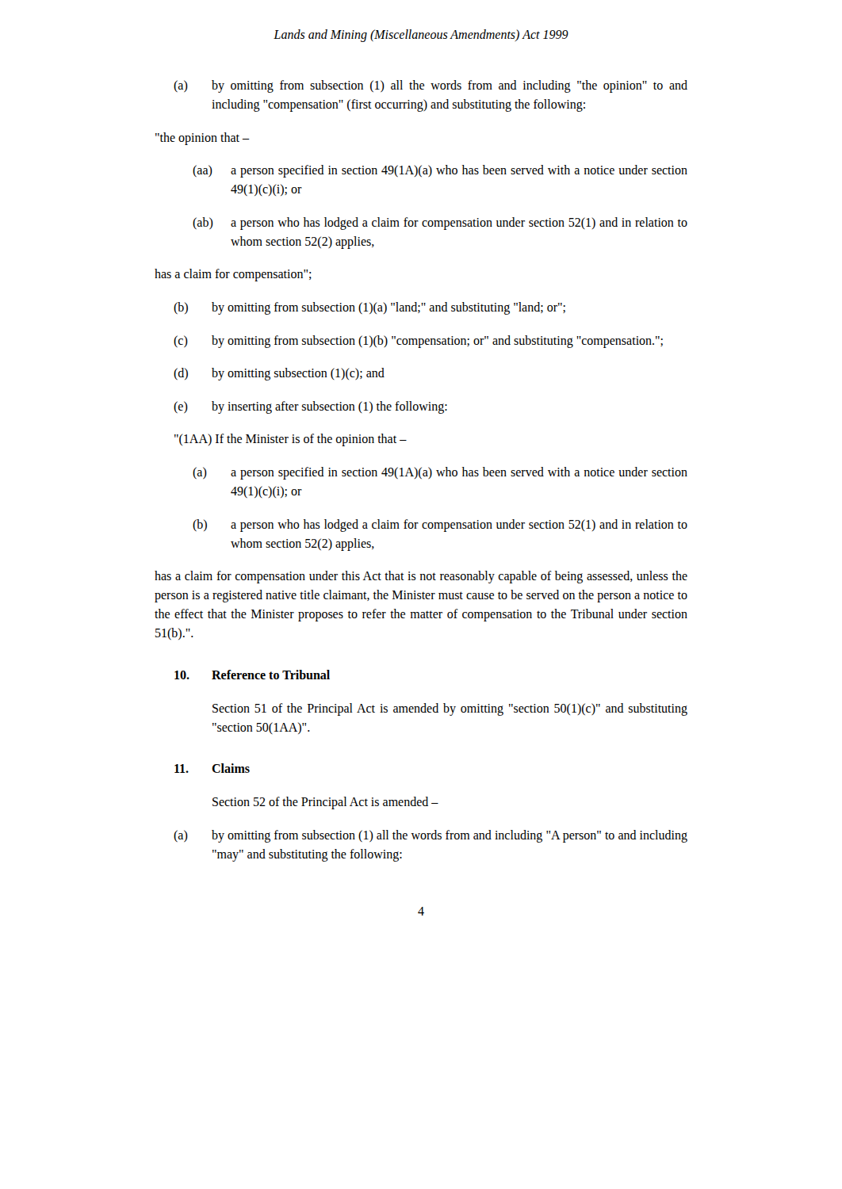Lands and Mining (Miscellaneous Amendments) Act 1999
(a)
by omitting from subsection (1) all the words from and including "the opinion" to and including "compensation" (first occurring) and substituting the following:
"the opinion that –
(aa)
a person specified in section 49(1A)(a) who has been served with a notice under section 49(1)(c)(i); or
(ab)
a person who has lodged a claim for compensation under section 52(1) and in relation to whom section 52(2) applies,
has a claim for compensation";
(b)
by omitting from subsection (1)(a) "land;" and substituting "land; or";
(c)
by omitting from subsection (1)(b) "compensation; or" and substituting "compensation.";
(d)
by omitting subsection (1)(c); and
(e)
by inserting after subsection (1) the following:
"(1AA) If the Minister is of the opinion that –
(a)
a person specified in section 49(1A)(a) who has been served with a notice under section 49(1)(c)(i); or
(b)
a person who has lodged a claim for compensation under section 52(1) and in relation to whom section 52(2) applies,
has a claim for compensation under this Act that is not reasonably capable of being assessed, unless the person is a registered native title claimant, the Minister must cause to be served on the person a notice to the effect that the Minister proposes to refer the matter of compensation to the Tribunal under section 51(b).".
10.
Reference to Tribunal
Section 51 of the Principal Act is amended by omitting "section 50(1)(c)" and substituting "section 50(1AA)".
11.
Claims
Section 52 of the Principal Act is amended –
(a)
by omitting from subsection (1) all the words from and including "A person" to and including "may" and substituting the following:
4